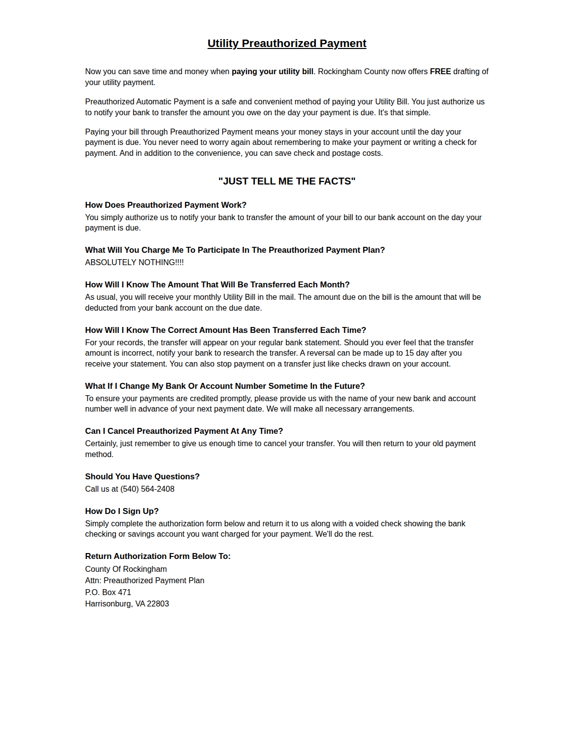Utility Preauthorized Payment
Now you can save time and money when paying your utility bill. Rockingham County now offers FREE drafting of your utility payment.
Preauthorized Automatic Payment is a safe and convenient method of paying your Utility Bill. You just authorize us to notify your bank to transfer the amount you owe on the day your payment is due. It's that simple.
Paying your bill through Preauthorized Payment means your money stays in your account until the day your payment is due. You never need to worry again about remembering to make your payment or writing a check for payment. And in addition to the convenience, you can save check and postage costs.
"JUST TELL ME THE FACTS"
How Does Preauthorized Payment Work?
You simply authorize us to notify your bank to transfer the amount of your bill to our bank account on the day your payment is due.
What Will You Charge Me To Participate In The Preauthorized Payment Plan?
ABSOLUTELY NOTHING!!!!
How Will I Know The Amount That Will Be Transferred Each Month?
As usual, you will receive your monthly Utility Bill in the mail. The amount due on the bill is the amount that will be deducted from your bank account on the due date.
How Will I Know The Correct Amount Has Been Transferred Each Time?
For your records, the transfer will appear on your regular bank statement. Should you ever feel that the transfer amount is incorrect, notify your bank to research the transfer. A reversal can be made up to 15 day after you receive your statement. You can also stop payment on a transfer just like checks drawn on your account.
What If I Change My Bank Or Account Number Sometime In the Future?
To ensure your payments are credited promptly, please provide us with the name of your new bank and account number well in advance of your next payment date. We will make all necessary arrangements.
Can I Cancel Preauthorized Payment At Any Time?
Certainly, just remember to give us enough time to cancel your transfer. You will then return to your old payment method.
Should You Have Questions?
Call us at (540) 564-2408
How Do I Sign Up?
Simply complete the authorization form below and return it to us along with a voided check showing the bank checking or savings account you want charged for your payment. We'll do the rest.
Return Authorization Form Below To:
County Of Rockingham
Attn: Preauthorized Payment Plan
P.O. Box 471
Harrisonburg, VA 22803